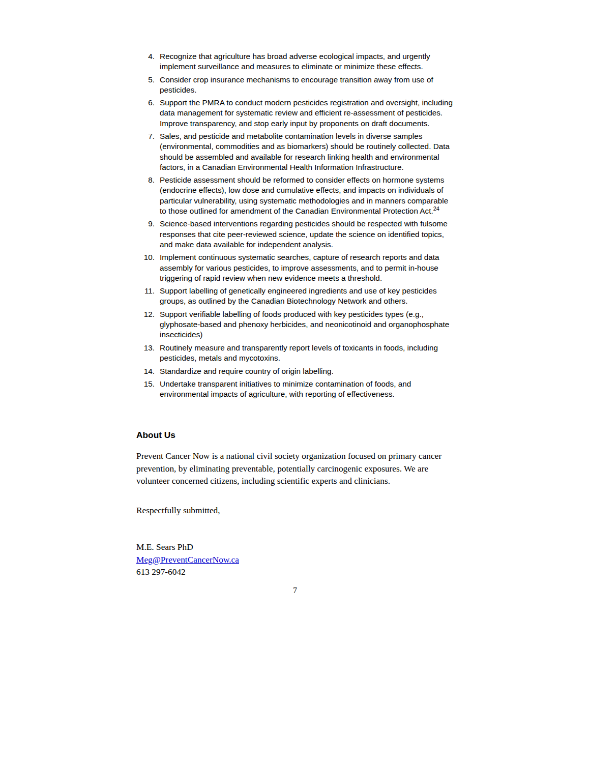Recognize that agriculture has broad adverse ecological impacts, and urgently implement surveillance and measures to eliminate or minimize these effects.
Consider crop insurance mechanisms to encourage transition away from use of pesticides.
Support the PMRA to conduct modern pesticides registration and oversight, including data management for systematic review and efficient re-assessment of pesticides. Improve transparency, and stop early input by proponents on draft documents.
Sales, and pesticide and metabolite contamination levels in diverse samples (environmental, commodities and as biomarkers) should be routinely collected. Data should be assembled and available for research linking health and environmental factors, in a Canadian Environmental Health Information Infrastructure.
Pesticide assessment should be reformed to consider effects on hormone systems (endocrine effects), low dose and cumulative effects, and impacts on individuals of particular vulnerability, using systematic methodologies and in manners comparable to those outlined for amendment of the Canadian Environmental Protection Act.24
Science-based interventions regarding pesticides should be respected with fulsome responses that cite peer-reviewed science, update the science on identified topics, and make data available for independent analysis.
Implement continuous systematic searches, capture of research reports and data assembly for various pesticides, to improve assessments, and to permit in-house triggering of rapid review when new evidence meets a threshold.
Support labelling of genetically engineered ingredients and use of key pesticides groups, as outlined by the Canadian Biotechnology Network and others.
Support verifiable labelling of foods produced with key pesticides types (e.g., glyphosate-based and phenoxy herbicides, and neonicotinoid and organophosphate insecticides)
Routinely measure and transparently report levels of toxicants in foods, including pesticides, metals and mycotoxins.
Standardize and require country of origin labelling.
Undertake transparent initiatives to minimize contamination of foods, and environmental impacts of agriculture, with reporting of effectiveness.
About Us
Prevent Cancer Now is a national civil society organization focused on primary cancer prevention, by eliminating preventable, potentially carcinogenic exposures. We are volunteer concerned citizens, including scientific experts and clinicians.
Respectfully submitted,
M.E. Sears PhD
Meg@PreventCancerNow.ca
613 297-6042
7